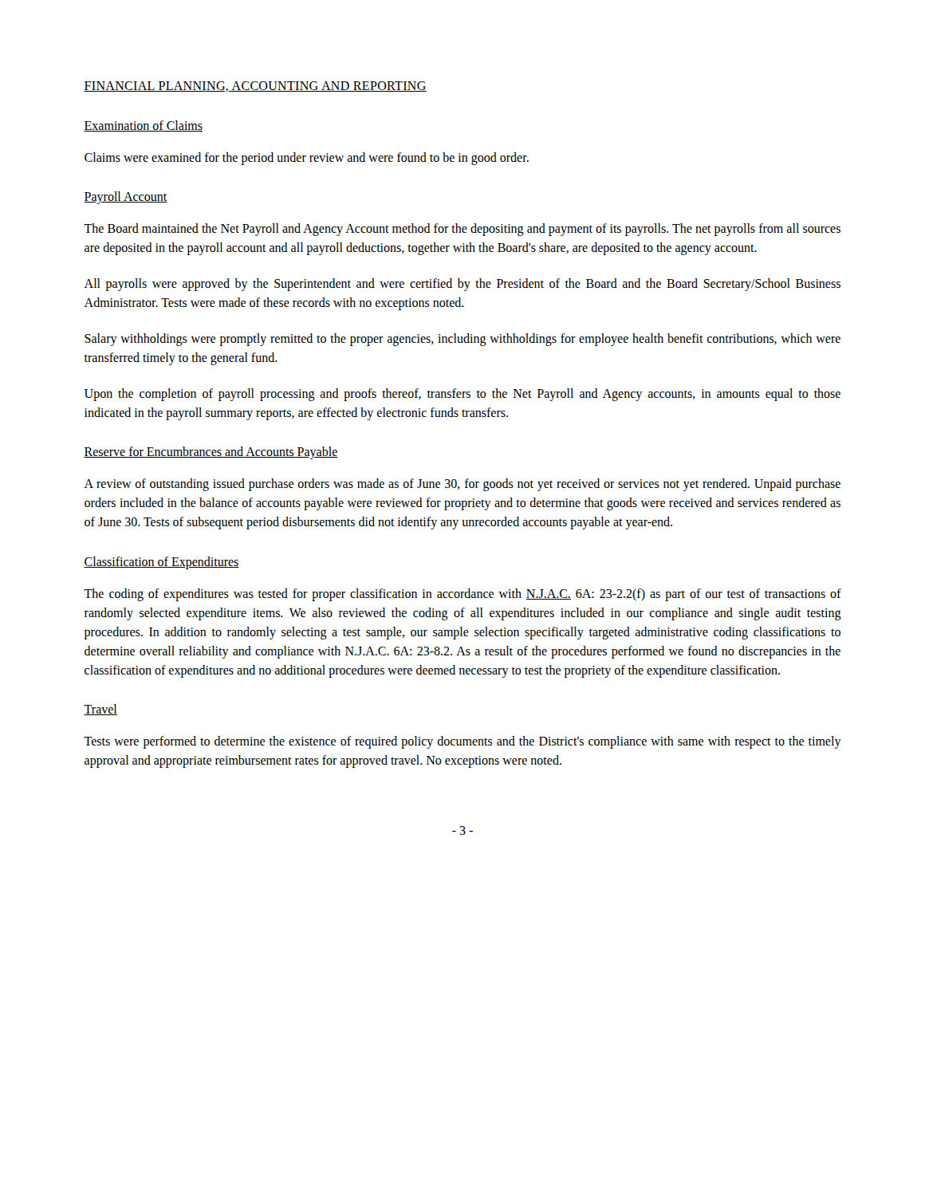FINANCIAL PLANNING, ACCOUNTING AND REPORTING
Examination of Claims
Claims were examined for the period under review and were found to be in good order.
Payroll Account
The Board maintained the Net Payroll and Agency Account method for the depositing and payment of its payrolls. The net payrolls from all sources are deposited in the payroll account and all payroll deductions, together with the Board's share, are deposited to the agency account.
All payrolls were approved by the Superintendent and were certified by the President of the Board and the Board Secretary/School Business Administrator. Tests were made of these records with no exceptions noted.
Salary withholdings were promptly remitted to the proper agencies, including withholdings for employee health benefit contributions, which were transferred timely to the general fund.
Upon the completion of payroll processing and proofs thereof, transfers to the Net Payroll and Agency accounts, in amounts equal to those indicated in the payroll summary reports, are effected by electronic funds transfers.
Reserve for Encumbrances and Accounts Payable
A review of outstanding issued purchase orders was made as of June 30, for goods not yet received or services not yet rendered. Unpaid purchase orders included in the balance of accounts payable were reviewed for propriety and to determine that goods were received and services rendered as of June 30. Tests of subsequent period disbursements did not identify any unrecorded accounts payable at year-end.
Classification of Expenditures
The coding of expenditures was tested for proper classification in accordance with N.J.A.C. 6A: 23-2.2(f) as part of our test of transactions of randomly selected expenditure items. We also reviewed the coding of all expenditures included in our compliance and single audit testing procedures. In addition to randomly selecting a test sample, our sample selection specifically targeted administrative coding classifications to determine overall reliability and compliance with N.J.A.C. 6A: 23-8.2. As a result of the procedures performed we found no discrepancies in the classification of expenditures and no additional procedures were deemed necessary to test the propriety of the expenditure classification.
Travel
Tests were performed to determine the existence of required policy documents and the District's compliance with same with respect to the timely approval and appropriate reimbursement rates for approved travel. No exceptions were noted.
- 3 -